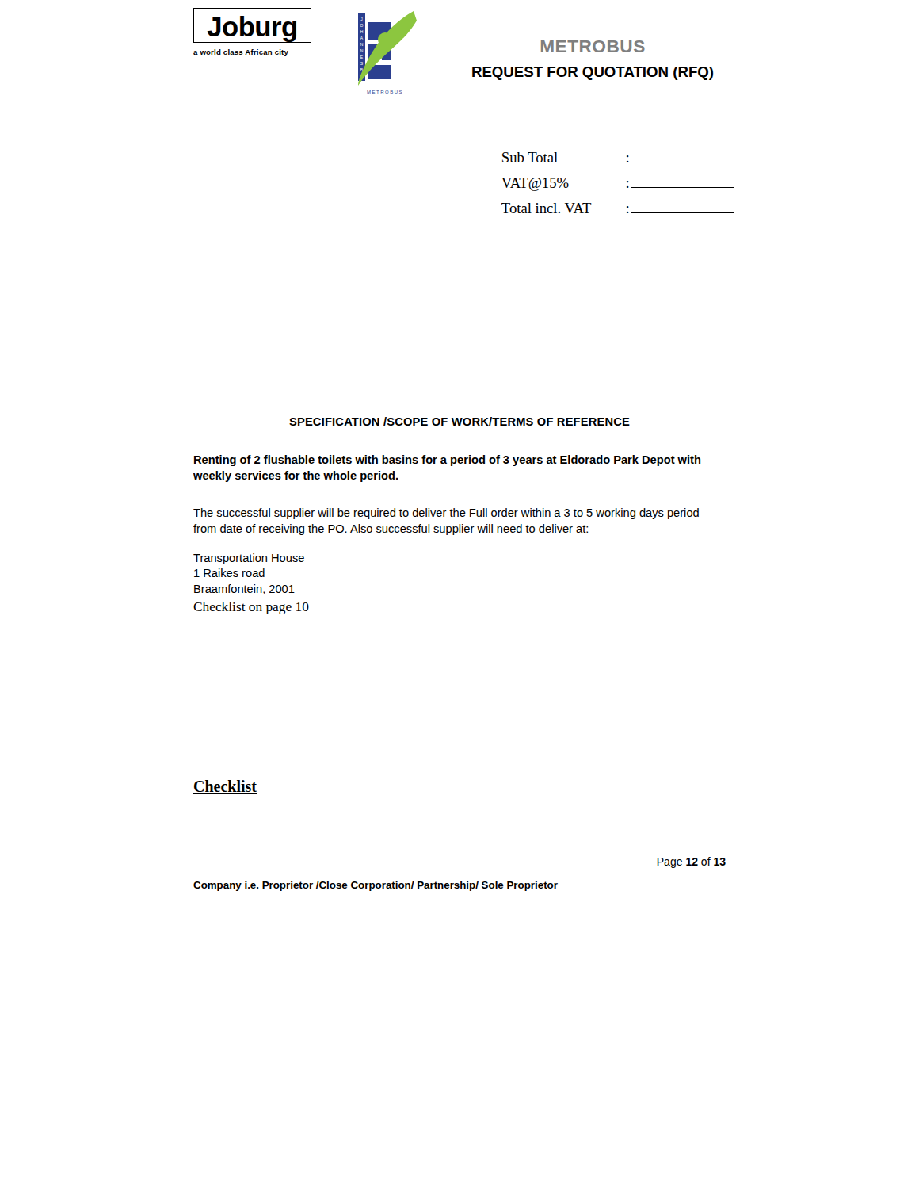Joburg
a world class African city
J O H A N N E S B U METROBUS
METROBUS
REQUEST FOR QUOTATION (RFQ)
| Sub Total | : | |
| VAT@15% | : | |
| Total incl. VAT | : | |
SPECIFICATION /SCOPE OF WORK/TERMS OF REFERENCE
Renting of 2 flushable toilets with basins for a period of 3 years at Eldorado Park Depot with weekly services for the whole period.
The successful supplier will be required to deliver the Full order within a 3 to 5 working days period from date of receiving the PO. Also successful supplier will need to deliver at:
Transportation House
1 Raikes road
Braamfontein, 2001
Checklist on page 10
Checklist
Page 12 of 13
Company i.e. Proprietor /Close Corporation/ Partnership/ Sole Proprietor